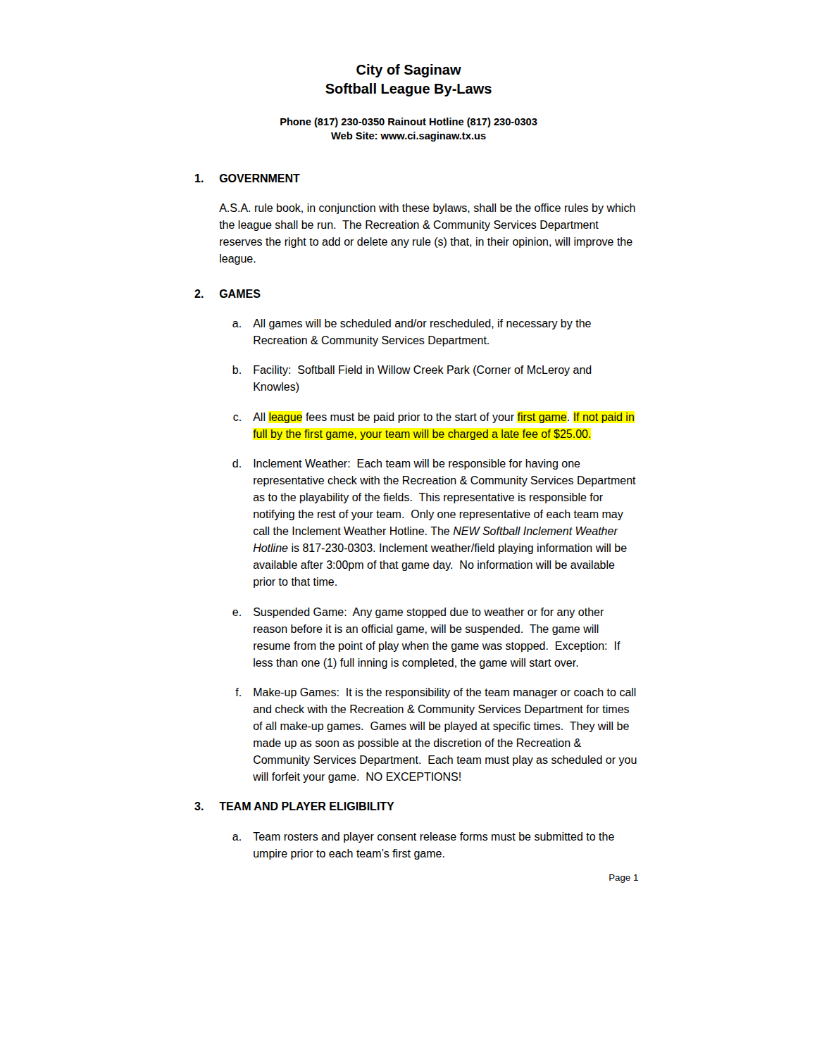City of Saginaw
Softball League By-Laws
Phone (817) 230-0350 Rainout Hotline (817) 230-0303
Web Site: www.ci.saginaw.tx.us
GOVERNMENT
A.S.A. rule book, in conjunction with these bylaws, shall be the office rules by which the league shall be run. The Recreation & Community Services Department reserves the right to add or delete any rule (s) that, in their opinion, will improve the league.
GAMES
All games will be scheduled and/or rescheduled, if necessary by the Recreation & Community Services Department.
Facility: Softball Field in Willow Creek Park (Corner of McLeroy and Knowles)
All league fees must be paid prior to the start of your first game. If not paid in full by the first game, your team will be charged a late fee of $25.00.
Inclement Weather: Each team will be responsible for having one representative check with the Recreation & Community Services Department as to the playability of the fields. This representative is responsible for notifying the rest of your team. Only one representative of each team may call the Inclement Weather Hotline. The NEW Softball Inclement Weather Hotline is 817-230-0303. Inclement weather/field playing information will be available after 3:00pm of that game day. No information will be available prior to that time.
Suspended Game: Any game stopped due to weather or for any other reason before it is an official game, will be suspended. The game will resume from the point of play when the game was stopped. Exception: If less than one (1) full inning is completed, the game will start over.
Make-up Games: It is the responsibility of the team manager or coach to call and check with the Recreation & Community Services Department for times of all make-up games. Games will be played at specific times. They will be made up as soon as possible at the discretion of the Recreation & Community Services Department. Each team must play as scheduled or you will forfeit your game. NO EXCEPTIONS!
TEAM AND PLAYER ELIGIBILITY
Team rosters and player consent release forms must be submitted to the umpire prior to each team’s first game.
Page 1